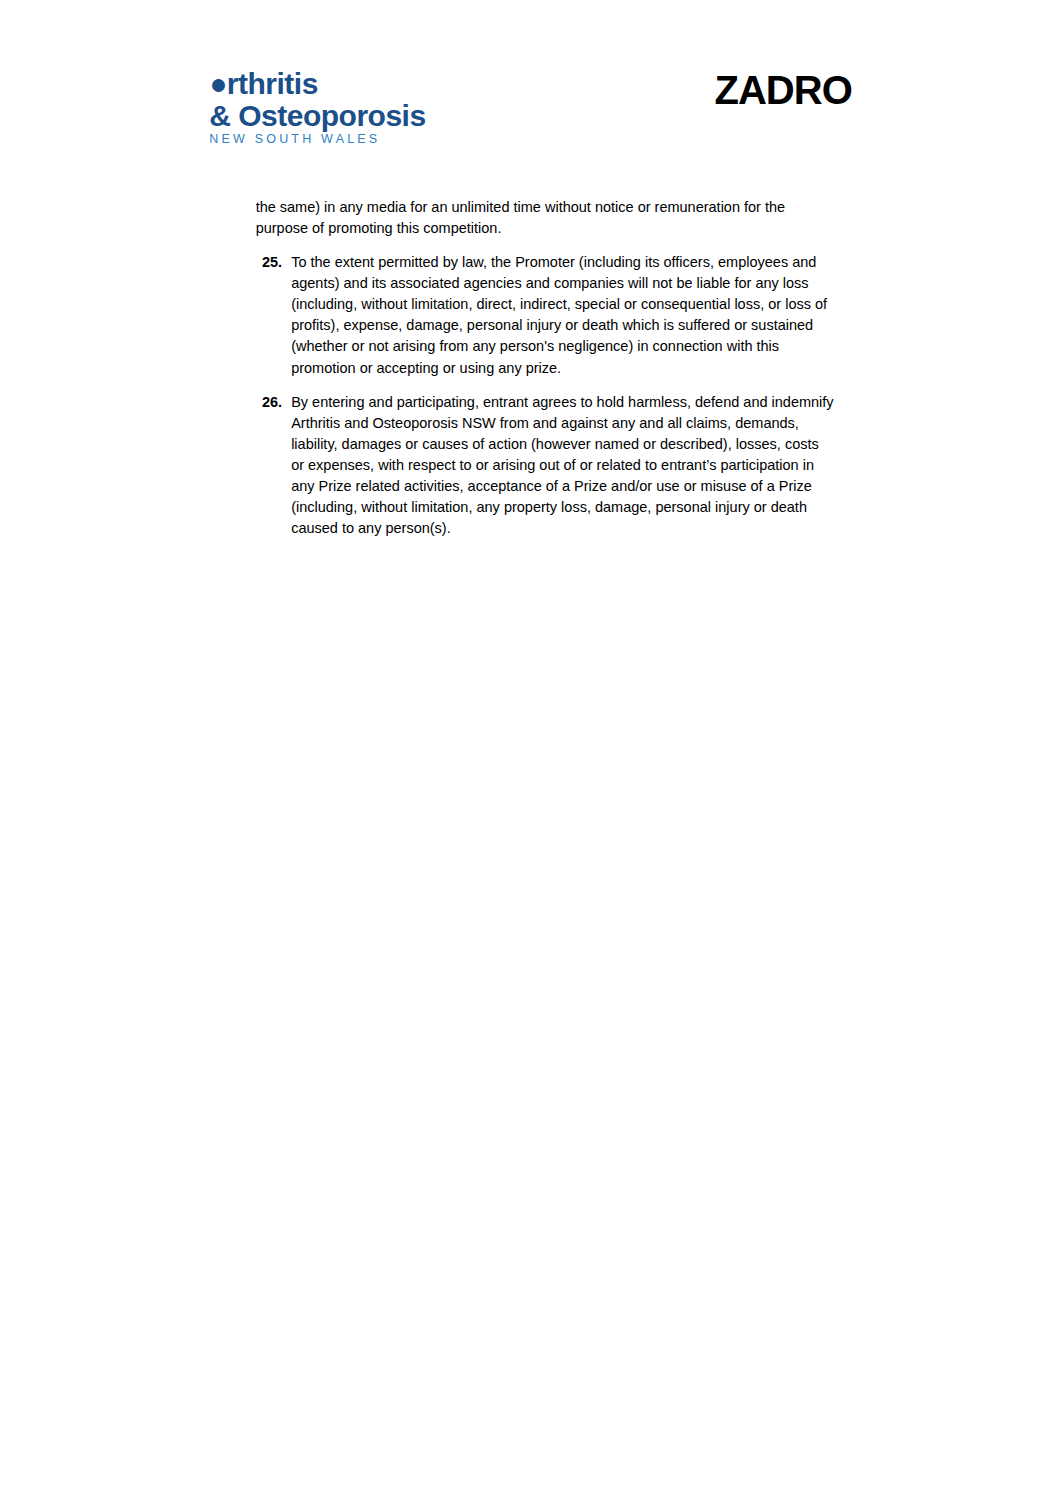●rthritis
& Osteoporosis
NEW SOUTH WALES
ZADRO
the same) in any media for an unlimited time without notice or remuneration for the purpose of promoting this competition.
To the extent permitted by law, the Promoter (including its officers, employees and agents) and its associated agencies and companies will not be liable for any loss (including, without limitation, direct, indirect, special or consequential loss, or loss of profits), expense, damage, personal injury or death which is suffered or sustained (whether or not arising from any person's negligence) in connection with this promotion or accepting or using any prize.
By entering and participating, entrant agrees to hold harmless, defend and indemnify Arthritis and Osteoporosis NSW from and against any and all claims, demands, liability, damages or causes of action (however named or described), losses, costs or expenses, with respect to or arising out of or related to entrant’s participation in any Prize related activities, acceptance of a Prize and/or use or misuse of a Prize (including, without limitation, any property loss, damage, personal injury or death caused to any person(s).